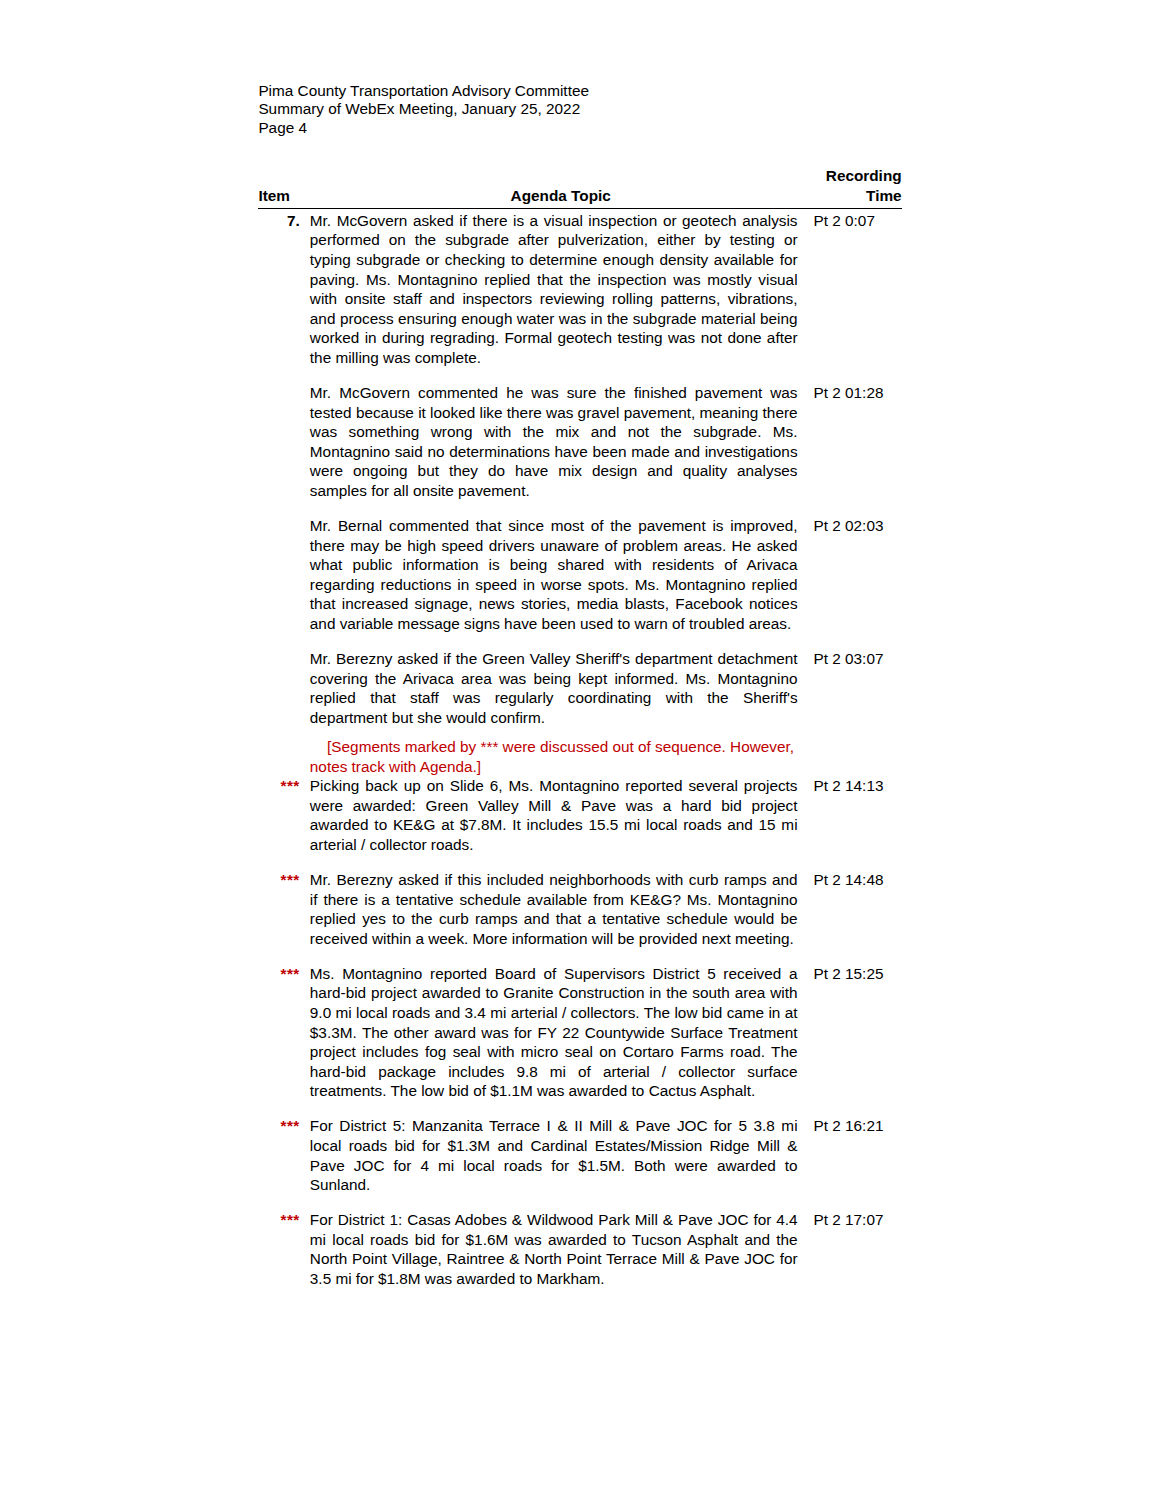Pima County Transportation Advisory Committee
Summary of WebEx Meeting, January 25, 2022
Page 4
| Item | Agenda Topic | Recording Time |
| --- | --- | --- |
| 7. | Mr. McGovern asked if there is a visual inspection or geotech analysis performed on the subgrade after pulverization, either by testing or typing subgrade or checking to determine enough density available for paving. Ms. Montagnino replied that the inspection was mostly visual with onsite staff and inspectors reviewing rolling patterns, vibrations, and process ensuring enough water was in the subgrade material being worked in during regrading. Formal geotech testing was not done after the milling was complete. | Pt 2 0:07 |
| | Mr. McGovern commented he was sure the finished pavement was tested because it looked like there was gravel pavement, meaning there was something wrong with the mix and not the subgrade. Ms. Montagnino said no determinations have been made and investigations were ongoing but they do have mix design and quality analyses samples for all onsite pavement. | Pt 2 01:28 |
| | Mr. Bernal commented that since most of the pavement is improved, there may be high speed drivers unaware of problem areas. He asked what public information is being shared with residents of Arivaca regarding reductions in speed in worse spots. Ms. Montagnino replied that increased signage, news stories, media blasts, Facebook notices and variable message signs have been used to warn of troubled areas. | Pt 2 02:03 |
| | Mr. Berezny asked if the Green Valley Sheriff's department detachment covering the Arivaca area was being kept informed. Ms. Montagnino replied that staff was regularly coordinating with the Sheriff's department but she would confirm. [Segments marked by *** were discussed out of sequence. However, notes track with Agenda.] | Pt 2 03:07 |
| *** | Picking back up on Slide 6, Ms. Montagnino reported several projects were awarded: Green Valley Mill & Pave was a hard bid project awarded to KE&G at $7.8M. It includes 15.5 mi local roads and 15 mi arterial / collector roads. | Pt 2 14:13 |
| *** | Mr. Berezny asked if this included neighborhoods with curb ramps and if there is a tentative schedule available from KE&G? Ms. Montagnino replied yes to the curb ramps and that a tentative schedule would be received within a week. More information will be provided next meeting. | Pt 2 14:48 |
| *** | Ms. Montagnino reported Board of Supervisors District 5 received a hard-bid project awarded to Granite Construction in the south area with 9.0 mi local roads and 3.4 mi arterial / collectors. The low bid came in at $3.3M. The other award was for FY 22 Countywide Surface Treatment project includes fog seal with micro seal on Cortaro Farms road. The hard-bid package includes 9.8 mi of arterial / collector surface treatments. The low bid of $1.1M was awarded to Cactus Asphalt. | Pt 2 15:25 |
| *** | For District 5: Manzanita Terrace I & II Mill & Pave JOC for 5 3.8 mi local roads bid for $1.3M and Cardinal Estates/Mission Ridge Mill & Pave JOC for 4 mi local roads for $1.5M. Both were awarded to Sunland. | Pt 2 16:21 |
| *** | For District 1: Casas Adobes & Wildwood Park Mill & Pave JOC for 4.4 mi local roads bid for $1.6M was awarded to Tucson Asphalt and the North Point Village, Raintree & North Point Terrace Mill & Pave JOC for 3.5 mi for $1.8M was awarded to Markham. | Pt 2 17:07 |